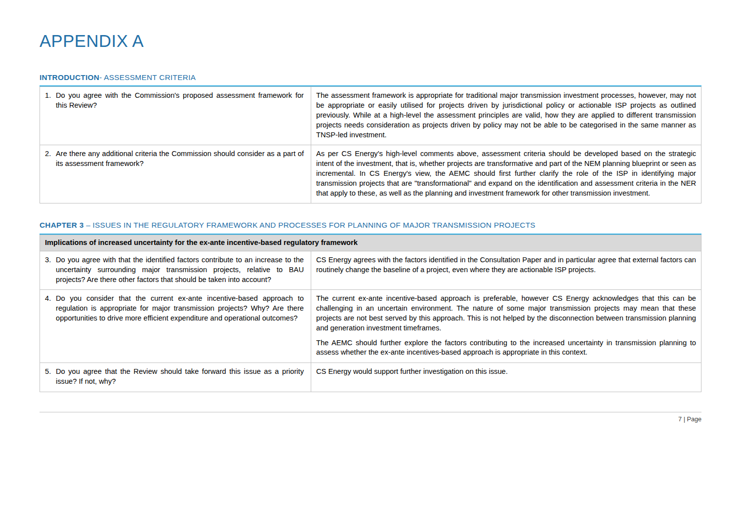APPENDIX A
INTRODUCTION- ASSESSMENT CRITERIA
| 1. Do you agree with the Commission's proposed assessment framework for this Review? | The assessment framework is appropriate for traditional major transmission investment processes, however, may not be appropriate or easily utilised for projects driven by jurisdictional policy or actionable ISP projects as outlined previously. While at a high-level the assessment principles are valid, how they are applied to different transmission projects needs consideration as projects driven by policy may not be able to be categorised in the same manner as TNSP-led investment. |
| 2. Are there any additional criteria the Commission should consider as a part of its assessment framework? | As per CS Energy's high-level comments above, assessment criteria should be developed based on the strategic intent of the investment, that is, whether projects are transformative and part of the NEM planning blueprint or seen as incremental. In CS Energy's view, the AEMC should first further clarify the role of the ISP in identifying major transmission projects that are "transformational" and expand on the identification and assessment criteria in the NER that apply to these, as well as the planning and investment framework for other transmission investment. |
CHAPTER 3 – ISSUES IN THE REGULATORY FRAMEWORK AND PROCESSES FOR PLANNING OF MAJOR TRANSMISSION PROJECTS
| Implications of increased uncertainty for the ex-ante incentive-based regulatory framework |
| 3. Do you agree with that the identified factors contribute to an increase to the uncertainty surrounding major transmission projects, relative to BAU projects? Are there other factors that should be taken into account? | CS Energy agrees with the factors identified in the Consultation Paper and in particular agree that external factors can routinely change the baseline of a project, even where they are actionable ISP projects. |
| 4. Do you consider that the current ex-ante incentive-based approach to regulation is appropriate for major transmission projects? Why? Are there opportunities to drive more efficient expenditure and operational outcomes? | The current ex-ante incentive-based approach is preferable, however CS Energy acknowledges that this can be challenging in an uncertain environment. The nature of some major transmission projects may mean that these projects are not best served by this approach. This is not helped by the disconnection between transmission planning and generation investment timeframes. The AEMC should further explore the factors contributing to the increased uncertainty in transmission planning to assess whether the ex-ante incentives-based approach is appropriate in this context. |
| 5. Do you agree that the Review should take forward this issue as a priority issue? If not, why? | CS Energy would support further investigation on this issue. |
7 | Page